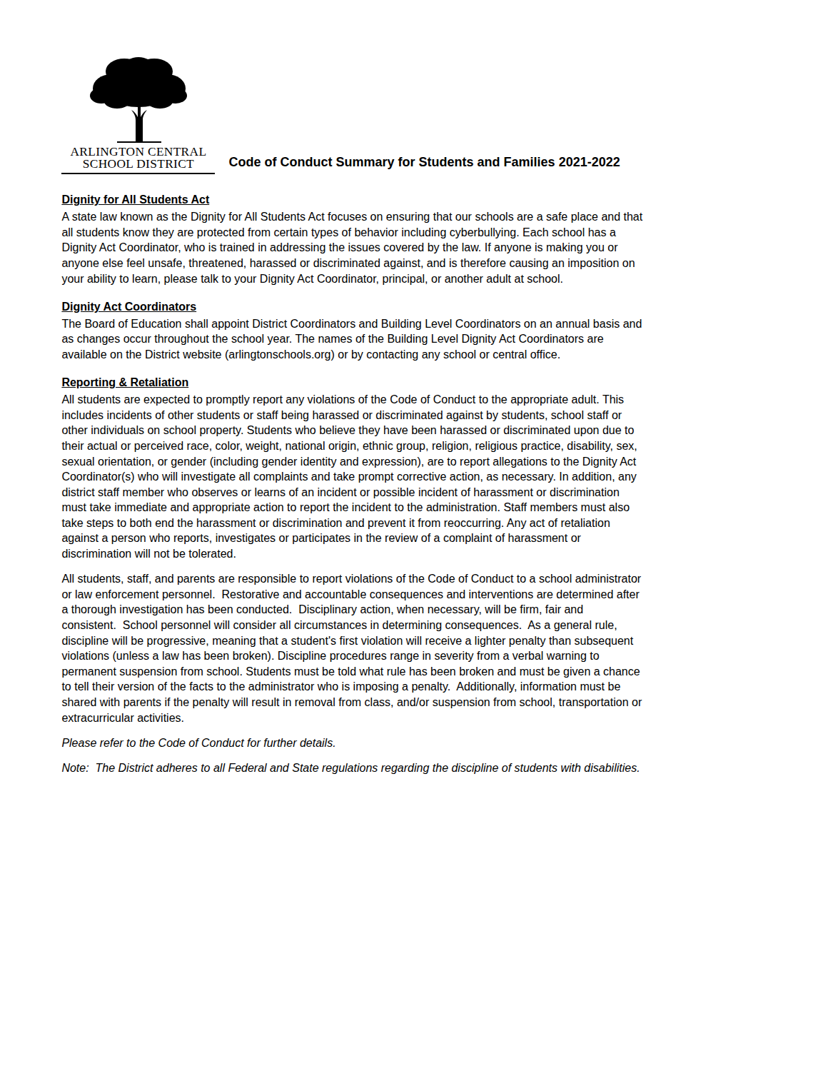ARLINGTON CENTRAL SCHOOL DISTRICT
Code of Conduct Summary for Students and Families 2021-2022
Dignity for All Students Act
A state law known as the Dignity for All Students Act focuses on ensuring that our schools are a safe place and that all students know they are protected from certain types of behavior including cyberbullying. Each school has a Dignity Act Coordinator, who is trained in addressing the issues covered by the law. If anyone is making you or anyone else feel unsafe, threatened, harassed or discriminated against, and is therefore causing an imposition on your ability to learn, please talk to your Dignity Act Coordinator, principal, or another adult at school.
Dignity Act Coordinators
The Board of Education shall appoint District Coordinators and Building Level Coordinators on an annual basis and as changes occur throughout the school year. The names of the Building Level Dignity Act Coordinators are available on the District website (arlingtonschools.org) or by contacting any school or central office.
Reporting & Retaliation
All students are expected to promptly report any violations of the Code of Conduct to the appropriate adult. This includes incidents of other students or staff being harassed or discriminated against by students, school staff or other individuals on school property. Students who believe they have been harassed or discriminated upon due to their actual or perceived race, color, weight, national origin, ethnic group, religion, religious practice, disability, sex, sexual orientation, or gender (including gender identity and expression), are to report allegations to the Dignity Act Coordinator(s) who will investigate all complaints and take prompt corrective action, as necessary. In addition, any district staff member who observes or learns of an incident or possible incident of harassment or discrimination must take immediate and appropriate action to report the incident to the administration. Staff members must also take steps to both end the harassment or discrimination and prevent it from reoccurring. Any act of retaliation against a person who reports, investigates or participates in the review of a complaint of harassment or discrimination will not be tolerated.
All students, staff, and parents are responsible to report violations of the Code of Conduct to a school administrator or law enforcement personnel. Restorative and accountable consequences and interventions are determined after a thorough investigation has been conducted. Disciplinary action, when necessary, will be firm, fair and consistent. School personnel will consider all circumstances in determining consequences. As a general rule, discipline will be progressive, meaning that a student's first violation will receive a lighter penalty than subsequent violations (unless a law has been broken). Discipline procedures range in severity from a verbal warning to permanent suspension from school. Students must be told what rule has been broken and must be given a chance to tell their version of the facts to the administrator who is imposing a penalty. Additionally, information must be shared with parents if the penalty will result in removal from class, and/or suspension from school, transportation or extracurricular activities.
Please refer to the Code of Conduct for further details.
Note: The District adheres to all Federal and State regulations regarding the discipline of students with disabilities.